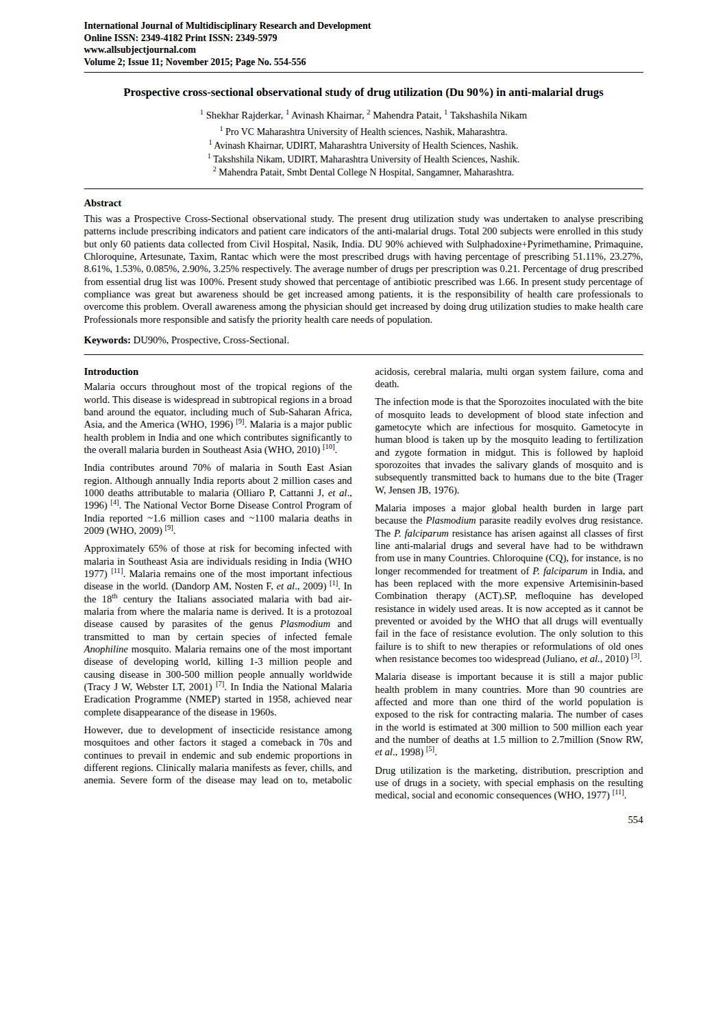International Journal of Multidisciplinary Research and Development
Online ISSN: 2349-4182 Print ISSN: 2349-5979
www.allsubjectjournal.com
Volume 2; Issue 11; November 2015; Page No. 554-556
Prospective cross-sectional observational study of drug utilization (Du 90%) in anti-malarial drugs
1 Shekhar Rajderkar, 1 Avinash Khairnar, 2 Mahendra Patait, 1 Takshashila Nikam
1 Pro VC Maharashtra University of Health sciences, Nashik, Maharashtra.
1 Avinash Khairnar, UDIRT, Maharashtra University of Health Sciences, Nashik.
1 Takshshila Nikam, UDIRT, Maharashtra University of Health Sciences, Nashik.
2 Mahendra Patait, Smbt Dental College N Hospital, Sangamner, Maharashtra.
Abstract
This was a Prospective Cross-Sectional observational study. The present drug utilization study was undertaken to analyse prescribing patterns include prescribing indicators and patient care indicators of the anti-malarial drugs. Total 200 subjects were enrolled in this study but only 60 patients data collected from Civil Hospital, Nasik, India. DU 90% achieved with Sulphadoxine+Pyrimethamine, Primaquine, Chloroquine, Artesunate, Taxim, Rantac which were the most prescribed drugs with having percentage of prescribing 51.11%, 23.27%, 8.61%, 1.53%, 0.085%, 2.90%, 3.25% respectively. The average number of drugs per prescription was 0.21. Percentage of drug prescribed from essential drug list was 100%. Present study showed that percentage of antibiotic prescribed was 1.66. In present study percentage of compliance was great but awareness should be get increased among patients, it is the responsibility of health care professionals to overcome this problem. Overall awareness among the physician should get increased by doing drug utilization studies to make health care Professionals more responsible and satisfy the priority health care needs of population.
Keywords: DU90%, Prospective, Cross-Sectional.
Introduction
Malaria occurs throughout most of the tropical regions of the world. This disease is widespread in subtropical regions in a broad band around the equator, including much of Sub-Saharan Africa, Asia, and the America (WHO, 1996) [9]. Malaria is a major public health problem in India and one which contributes significantly to the overall malaria burden in Southeast Asia (WHO, 2010) [10].
India contributes around 70% of malaria in South East Asian region. Although annually India reports about 2 million cases and 1000 deaths attributable to malaria (Olliaro P, Cattanni J, et al., 1996) [4]. The National Vector Borne Disease Control Program of India reported ~1.6 million cases and ~1100 malaria deaths in 2009 (WHO, 2009) [9].
Approximately 65% of those at risk for becoming infected with malaria in Southeast Asia are individuals residing in India (WHO 1977) [11]. Malaria remains one of the most important infectious disease in the world. (Dandorp AM, Nosten F, et al., 2009) [1]. In the 18th century the Italians associated malaria with bad air-malaria from where the malaria name is derived. It is a protozoal disease caused by parasites of the genus Plasmodium and transmitted to man by certain species of infected female Anophiline mosquito. Malaria remains one of the most important disease of developing world, killing 1-3 million people and causing disease in 300-500 million people annually worldwide (Tracy J W, Webster LT, 2001) [7]. In India the National Malaria Eradication Programme (NMEP) started in 1958, achieved near complete disappearance of the disease in 1960s.
However, due to development of insecticide resistance among mosquitoes and other factors it staged a comeback in 70s and continues to prevail in endemic and sub endemic proportions in different regions. Clinically malaria manifests as fever, chills, and anemia. Severe form of the disease may lead on to, metabolic acidosis, cerebral malaria, multi organ system failure, coma and death.
The infection mode is that the Sporozoites inoculated with the bite of mosquito leads to development of blood state infection and gametocyte which are infectious for mosquito. Gametocyte in human blood is taken up by the mosquito leading to fertilization and zygote formation in midgut. This is followed by haploid sporozoites that invades the salivary glands of mosquito and is subsequently transmitted back to humans due to the bite (Trager W, Jensen JB, 1976).
Malaria imposes a major global health burden in large part because the Plasmodium parasite readily evolves drug resistance. The P. falciparum resistance has arisen against all classes of first line anti-malarial drugs and several have had to be withdrawn from use in many Countries. Chloroquine (CQ), for instance, is no longer recommended for treatment of P. falciparum in India, and has been replaced with the more expensive Artemisinin-based Combination therapy (ACT).SP, mefloquine has developed resistance in widely used areas. It is now accepted as it cannot be prevented or avoided by the WHO that all drugs will eventually fail in the face of resistance evolution. The only solution to this failure is to shift to new therapies or reformulations of old ones when resistance becomes too widespread (Juliano, et al., 2010) [3].
Malaria disease is important because it is still a major public health problem in many countries. More than 90 countries are affected and more than one third of the world population is exposed to the risk for contracting malaria. The number of cases in the world is estimated at 300 million to 500 million each year and the number of deaths at 1.5 million to 2.7million (Snow RW, et al., 1998) [5].
Drug utilization is the marketing, distribution, prescription and use of drugs in a society, with special emphasis on the resulting medical, social and economic consequences (WHO, 1977) [11].
554